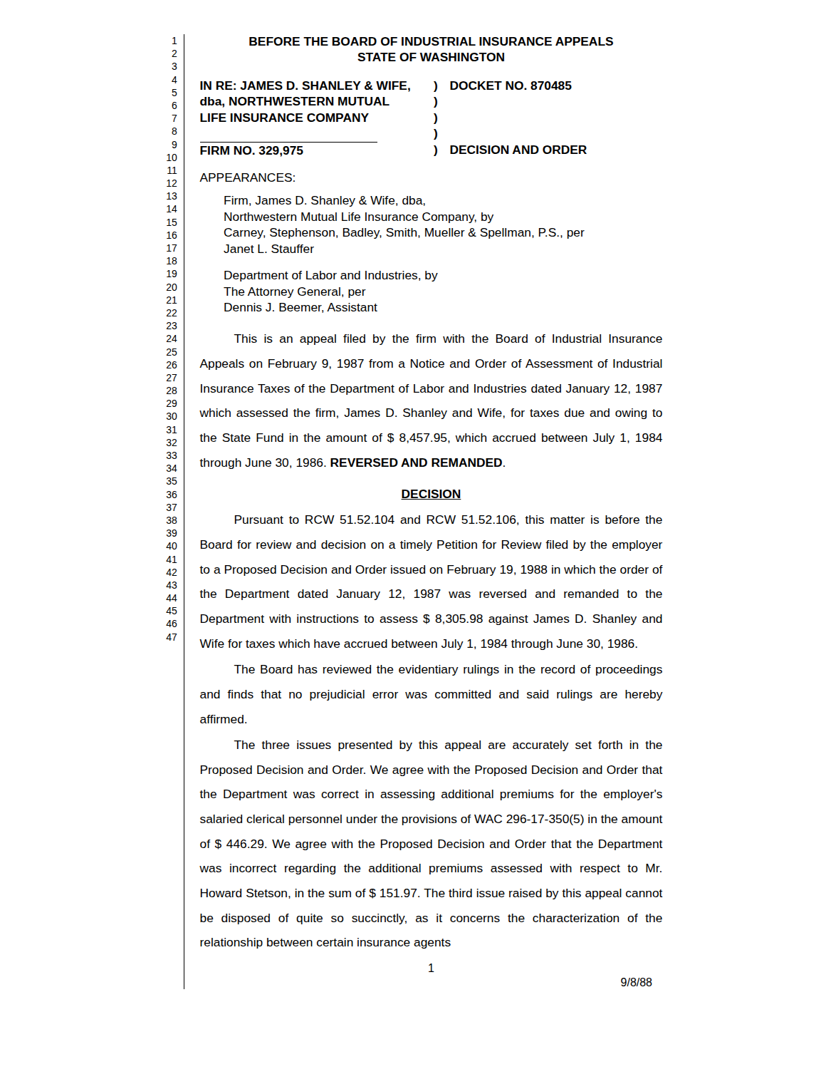1
2
3
4
5
6
7
8
9
10
11
12
13
14
15
16
17
18
19
20
21
22
23
24
25
26
27
28
29
30
31
32
33
34
35
36
37
38
39
40
41
42
43
44
45
46
47
BEFORE THE BOARD OF INDUSTRIAL INSURANCE APPEALS
STATE OF WASHINGTON
| IN RE: JAMES D. SHANLEY & WIFE, | ) | DOCKET NO. 870485 |
| dba, NORTHWESTERN MUTUAL | ) | |
| LIFE INSURANCE COMPANY | ) | |
| | ) | |
| FIRM NO. 329,975 | ) | DECISION AND ORDER |
APPEARANCES:
Firm, James D. Shanley & Wife, dba,
Northwestern Mutual Life Insurance Company, by
Carney, Stephenson, Badley, Smith, Mueller & Spellman, P.S., per
Janet L. Stauffer
Department of Labor and Industries, by
The Attorney General, per
Dennis J. Beemer, Assistant
This is an appeal filed by the firm with the Board of Industrial Insurance Appeals on February 9, 1987 from a Notice and Order of Assessment of Industrial Insurance Taxes of the Department of Labor and Industries dated January 12, 1987 which assessed the firm, James D. Shanley and Wife, for taxes due and owing to the State Fund in the amount of $ 8,457.95, which accrued between July 1, 1984 through June 30, 1986. REVERSED AND REMANDED.
DECISION
Pursuant to RCW 51.52.104 and RCW 51.52.106, this matter is before the Board for review and decision on a timely Petition for Review filed by the employer to a Proposed Decision and Order issued on February 19, 1988 in which the order of the Department dated January 12, 1987 was reversed and remanded to the Department with instructions to assess $ 8,305.98 against James D. Shanley and Wife for taxes which have accrued between July 1, 1984 through June 30, 1986.
The Board has reviewed the evidentiary rulings in the record of proceedings and finds that no prejudicial error was committed and said rulings are hereby affirmed.
The three issues presented by this appeal are accurately set forth in the Proposed Decision and Order. We agree with the Proposed Decision and Order that the Department was correct in assessing additional premiums for the employer's salaried clerical personnel under the provisions of WAC 296-17-350(5) in the amount of $ 446.29. We agree with the Proposed Decision and Order that the Department was incorrect regarding the additional premiums assessed with respect to Mr. Howard Stetson, in the sum of $ 151.97. The third issue raised by this appeal cannot be disposed of quite so succinctly, as it concerns the characterization of the relationship between certain insurance agents
1
9/8/88